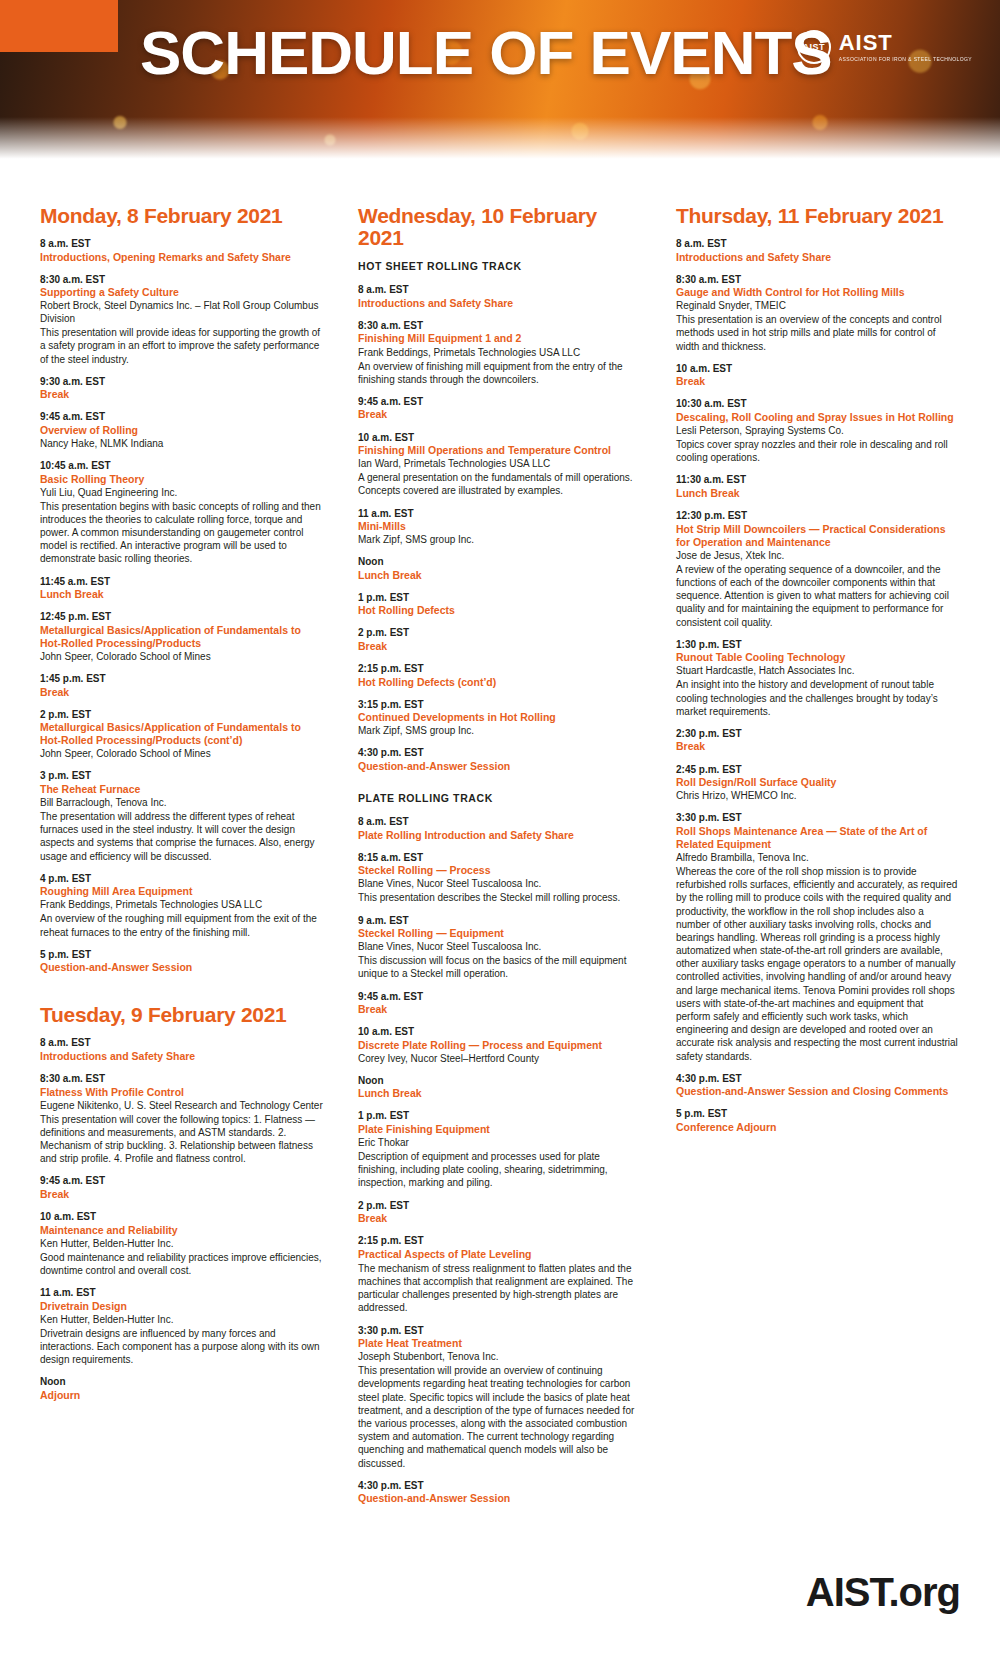Schedule of Events
AIST
AIST Association for Iron & Steel Technology
Monday, 8 February 2021
8 a.m. EST
Introductions, Opening Remarks and Safety Share
8:30 a.m. EST
Supporting a Safety Culture
Robert Brock, Steel Dynamics Inc. – Flat Roll Group Columbus Division
This presentation will provide ideas for supporting the growth of a safety program in an effort to improve the safety performance of the steel industry.
9:30 a.m. EST
Break
9:45 a.m. EST
Overview of Rolling
Nancy Hake, NLMK Indiana
10:45 a.m. EST
Basic Rolling Theory
Yuli Liu, Quad Engineering Inc.
This presentation begins with basic concepts of rolling and then introduces the theories to calculate rolling force, torque and power. A common misunderstanding on gaugemeter control model is rectified. An interactive program will be used to demonstrate basic rolling theories.
11:45 a.m. EST
Lunch Break
12:45 p.m. EST
Metallurgical Basics/Application of Fundamentals to Hot-Rolled Processing/Products
John Speer, Colorado School of Mines
1:45 p.m. EST
Break
2 p.m. EST
Metallurgical Basics/Application of Fundamentals to Hot-Rolled Processing/Products (cont’d)
John Speer, Colorado School of Mines
3 p.m. EST
The Reheat Furnace
Bill Barraclough, Tenova Inc.
The presentation will address the different types of reheat furnaces used in the steel industry. It will cover the design aspects and systems that comprise the furnaces. Also, energy usage and efficiency will be discussed.
4 p.m. EST
Roughing Mill Area Equipment
Frank Beddings, Primetals Technologies USA LLC
An overview of the roughing mill equipment from the exit of the reheat furnaces to the entry of the finishing mill.
5 p.m. EST
Question-and-Answer Session
Tuesday, 9 February 2021
8 a.m. EST
Introductions and Safety Share
8:30 a.m. EST
Flatness With Profile Control
Eugene Nikitenko, U. S. Steel Research and Technology Center
This presentation will cover the following topics: 1. Flatness — definitions and measurements, and ASTM standards. 2. Mechanism of strip buckling. 3. Relationship between flatness and strip profile. 4. Profile and flatness control.
9:45 a.m. EST
Break
10 a.m. EST
Maintenance and Reliability
Ken Hutter, Belden-Hutter Inc.
Good maintenance and reliability practices improve efficiencies, downtime control and overall cost.
11 a.m. EST
Drivetrain Design
Ken Hutter, Belden-Hutter Inc.
Drivetrain designs are influenced by many forces and interactions. Each component has a purpose along with its own design requirements.
Noon
Adjourn
Wednesday, 10 February 2021
HOT SHEET ROLLING TRACK
8 a.m. EST
Introductions and Safety Share
8:30 a.m. EST
Finishing Mill Equipment 1 and 2
Frank Beddings, Primetals Technologies USA LLC
An overview of finishing mill equipment from the entry of the finishing stands through the downcoilers.
9:45 a.m. EST
Break
10 a.m. EST
Finishing Mill Operations and Temperature Control
Ian Ward, Primetals Technologies USA LLC
A general presentation on the fundamentals of mill operations. Concepts covered are illustrated by examples.
11 a.m. EST
Mini-Mills
Mark Zipf, SMS group Inc.
Noon
Lunch Break
1 p.m. EST
Hot Rolling Defects
2 p.m. EST
Break
2:15 p.m. EST
Hot Rolling Defects (cont’d)
3:15 p.m. EST
Continued Developments in Hot Rolling
Mark Zipf, SMS group Inc.
4:30 p.m. EST
Question-and-Answer Session
PLATE ROLLING TRACK
8 a.m. EST
Plate Rolling Introduction and Safety Share
8:15 a.m. EST
Steckel Rolling — Process
Blane Vines, Nucor Steel Tuscaloosa Inc.
This presentation describes the Steckel mill rolling process.
9 a.m. EST
Steckel Rolling — Equipment
Blane Vines, Nucor Steel Tuscaloosa Inc.
This discussion will focus on the basics of the mill equipment unique to a Steckel mill operation.
9:45 a.m. EST
Break
10 a.m. EST
Discrete Plate Rolling — Process and Equipment
Corey Ivey, Nucor Steel–Hertford County
Noon
Lunch Break
1 p.m. EST
Plate Finishing Equipment
Eric Thokar
Description of equipment and processes used for plate finishing, including plate cooling, shearing, sidetrimming, inspection, marking and piling.
2 p.m. EST
Break
2:15 p.m. EST
Practical Aspects of Plate Leveling
The mechanism of stress realignment to flatten plates and the machines that accomplish that realignment are explained. The particular challenges presented by high-strength plates are addressed.
3:30 p.m. EST
Plate Heat Treatment
Joseph Stubenbort, Tenova Inc.
This presentation will provide an overview of continuing developments regarding heat treating technologies for carbon steel plate. Specific topics will include the basics of plate heat treatment, and a description of the type of furnaces needed for the various processes, along with the associated combustion system and automation. The current technology regarding quenching and mathematical quench models will also be discussed.
4:30 p.m. EST
Question-and-Answer Session
Thursday, 11 February 2021
8 a.m. EST
Introductions and Safety Share
8:30 a.m. EST
Gauge and Width Control for Hot Rolling Mills
Reginald Snyder, TMEIC
This presentation is an overview of the concepts and control methods used in hot strip mills and plate mills for control of width and thickness.
10 a.m. EST
Break
10:30 a.m. EST
Descaling, Roll Cooling and Spray Issues in Hot Rolling
Lesli Peterson, Spraying Systems Co.
Topics cover spray nozzles and their role in descaling and roll cooling operations.
11:30 a.m. EST
Lunch Break
12:30 p.m. EST
Hot Strip Mill Downcoilers — Practical Considerations for Operation and Maintenance
Jose de Jesus, Xtek Inc.
A review of the operating sequence of a downcoiler, and the functions of each of the downcoiler components within that sequence. Attention is given to what matters for achieving coil quality and for maintaining the equipment to performance for consistent coil quality.
1:30 p.m. EST
Runout Table Cooling Technology
Stuart Hardcastle, Hatch Associates Inc.
An insight into the history and development of runout table cooling technologies and the challenges brought by today’s market requirements.
2:30 p.m. EST
Break
2:45 p.m. EST
Roll Design/Roll Surface Quality
Chris Hrizo, WHEMCO Inc.
3:30 p.m. EST
Roll Shops Maintenance Area — State of the Art of Related Equipment
Alfredo Brambilla, Tenova Inc.
Whereas the core of the roll shop mission is to provide refurbished rolls surfaces, efficiently and accurately, as required by the rolling mill to produce coils with the required quality and productivity, the workflow in the roll shop includes also a number of other auxiliary tasks involving rolls, chocks and bearings handling. Whereas roll grinding is a process highly automatized when state-of-the-art roll grinders are available, other auxiliary tasks engage operators to a number of manually controlled activities, involving handling of and/or around heavy and large mechanical items. Tenova Pomini provides roll shops users with state-of-the-art machines and equipment that perform safely and efficiently such work tasks, which engineering and design are developed and rooted over an accurate risk analysis and respecting the most current industrial safety standards.
4:30 p.m. EST
Question-and-Answer Session and Closing Comments
5 p.m. EST
Conference Adjourn
AIST.org